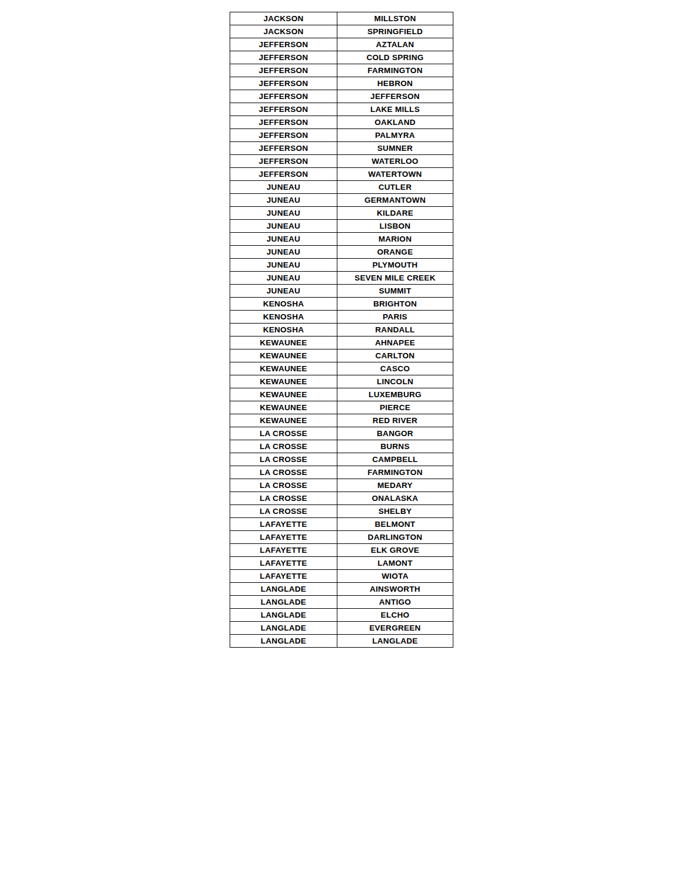| JACKSON | MILLSTON |
| JACKSON | SPRINGFIELD |
| JEFFERSON | AZTALAN |
| JEFFERSON | COLD SPRING |
| JEFFERSON | FARMINGTON |
| JEFFERSON | HEBRON |
| JEFFERSON | JEFFERSON |
| JEFFERSON | LAKE MILLS |
| JEFFERSON | OAKLAND |
| JEFFERSON | PALMYRA |
| JEFFERSON | SUMNER |
| JEFFERSON | WATERLOO |
| JEFFERSON | WATERTOWN |
| JUNEAU | CUTLER |
| JUNEAU | GERMANTOWN |
| JUNEAU | KILDARE |
| JUNEAU | LISBON |
| JUNEAU | MARION |
| JUNEAU | ORANGE |
| JUNEAU | PLYMOUTH |
| JUNEAU | SEVEN MILE CREEK |
| JUNEAU | SUMMIT |
| KENOSHA | BRIGHTON |
| KENOSHA | PARIS |
| KENOSHA | RANDALL |
| KEWAUNEE | AHNAPEE |
| KEWAUNEE | CARLTON |
| KEWAUNEE | CASCO |
| KEWAUNEE | LINCOLN |
| KEWAUNEE | LUXEMBURG |
| KEWAUNEE | PIERCE |
| KEWAUNEE | RED RIVER |
| LA CROSSE | BANGOR |
| LA CROSSE | BURNS |
| LA CROSSE | CAMPBELL |
| LA CROSSE | FARMINGTON |
| LA CROSSE | MEDARY |
| LA CROSSE | ONALASKA |
| LA CROSSE | SHELBY |
| LAFAYETTE | BELMONT |
| LAFAYETTE | DARLINGTON |
| LAFAYETTE | ELK GROVE |
| LAFAYETTE | LAMONT |
| LAFAYETTE | WIOTA |
| LANGLADE | AINSWORTH |
| LANGLADE | ANTIGO |
| LANGLADE | ELCHO |
| LANGLADE | EVERGREEN |
| LANGLADE | LANGLADE |